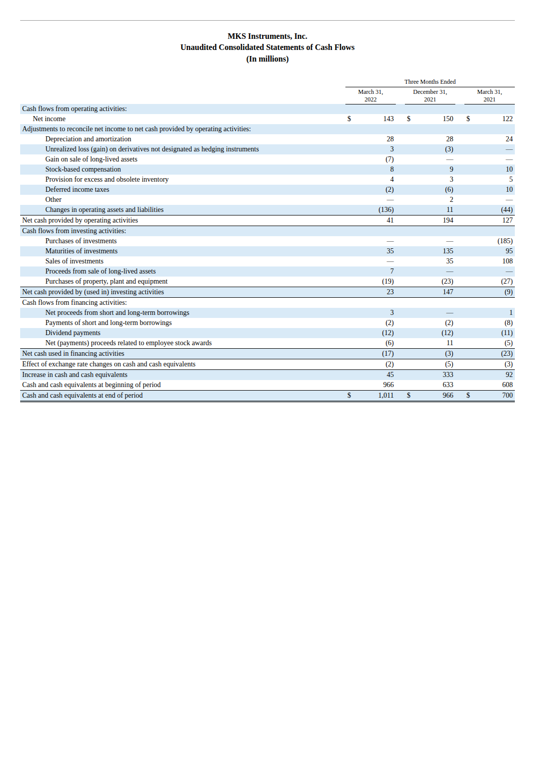MKS Instruments, Inc.
Unaudited Consolidated Statements of Cash Flows
(In millions)
| | | Three Months Ended |
| | | March 31, 2022 | | December 31, 2021 | | March 31, 2021 |
| Cash flows from operating activities: | | | | | | | | | |
| Net income | | $ | 143 | | $ | 150 | | $ | 122 |
| Adjustments to reconcile net income to net cash provided by operating activities: | | | | | | | | | |
| Depreciation and amortization | | | 28 | | | 28 | | | 24 |
| Unrealized loss (gain) on derivatives not designated as hedging instruments | | | 3 | | | (3) | | | — |
| Gain on sale of long-lived assets | | | (7) | | | — | | | — |
| Stock-based compensation | | | 8 | | | 9 | | | 10 |
| Provision for excess and obsolete inventory | | | 4 | | | 3 | | | 5 |
| Deferred income taxes | | | (2) | | | (6) | | | 10 |
| Other | | | — | | | 2 | | | — |
| Changes in operating assets and liabilities | | | (136) | | | 11 | | | (44) |
| Net cash provided by operating activities | | | 41 | | | 194 | | | 127 |
| Cash flows from investing activities: | | | | | | | | | |
| Purchases of investments | | | — | | | — | | | (185) |
| Maturities of investments | | | 35 | | | 135 | | | 95 |
| Sales of investments | | | — | | | 35 | | | 108 |
| Proceeds from sale of long-lived assets | | | 7 | | | — | | | — |
| Purchases of property, plant and equipment | | | (19) | | | (23) | | | (27) |
| Net cash provided by (used in) investing activities | | | 23 | | | 147 | | | (9) |
| Cash flows from financing activities: | | | | | | | | | |
| Net proceeds from short and long-term borrowings | | | 3 | | | — | | | 1 |
| Payments of short and long-term borrowings | | | (2) | | | (2) | | | (8) |
| Dividend payments | | | (12) | | | (12) | | | (11) |
| Net (payments) proceeds related to employee stock awards | | | (6) | | | 11 | | | (5) |
| Net cash used in financing activities | | | (17) | | | (3) | | | (23) |
| Effect of exchange rate changes on cash and cash equivalents | | | (2) | | | (5) | | | (3) |
| Increase in cash and cash equivalents | | | 45 | | | 333 | | | 92 |
| Cash and cash equivalents at beginning of period | | | 966 | | | 633 | | | 608 |
| Cash and cash equivalents at end of period | | $ | 1,011 | | $ | 966 | | $ | 700 |